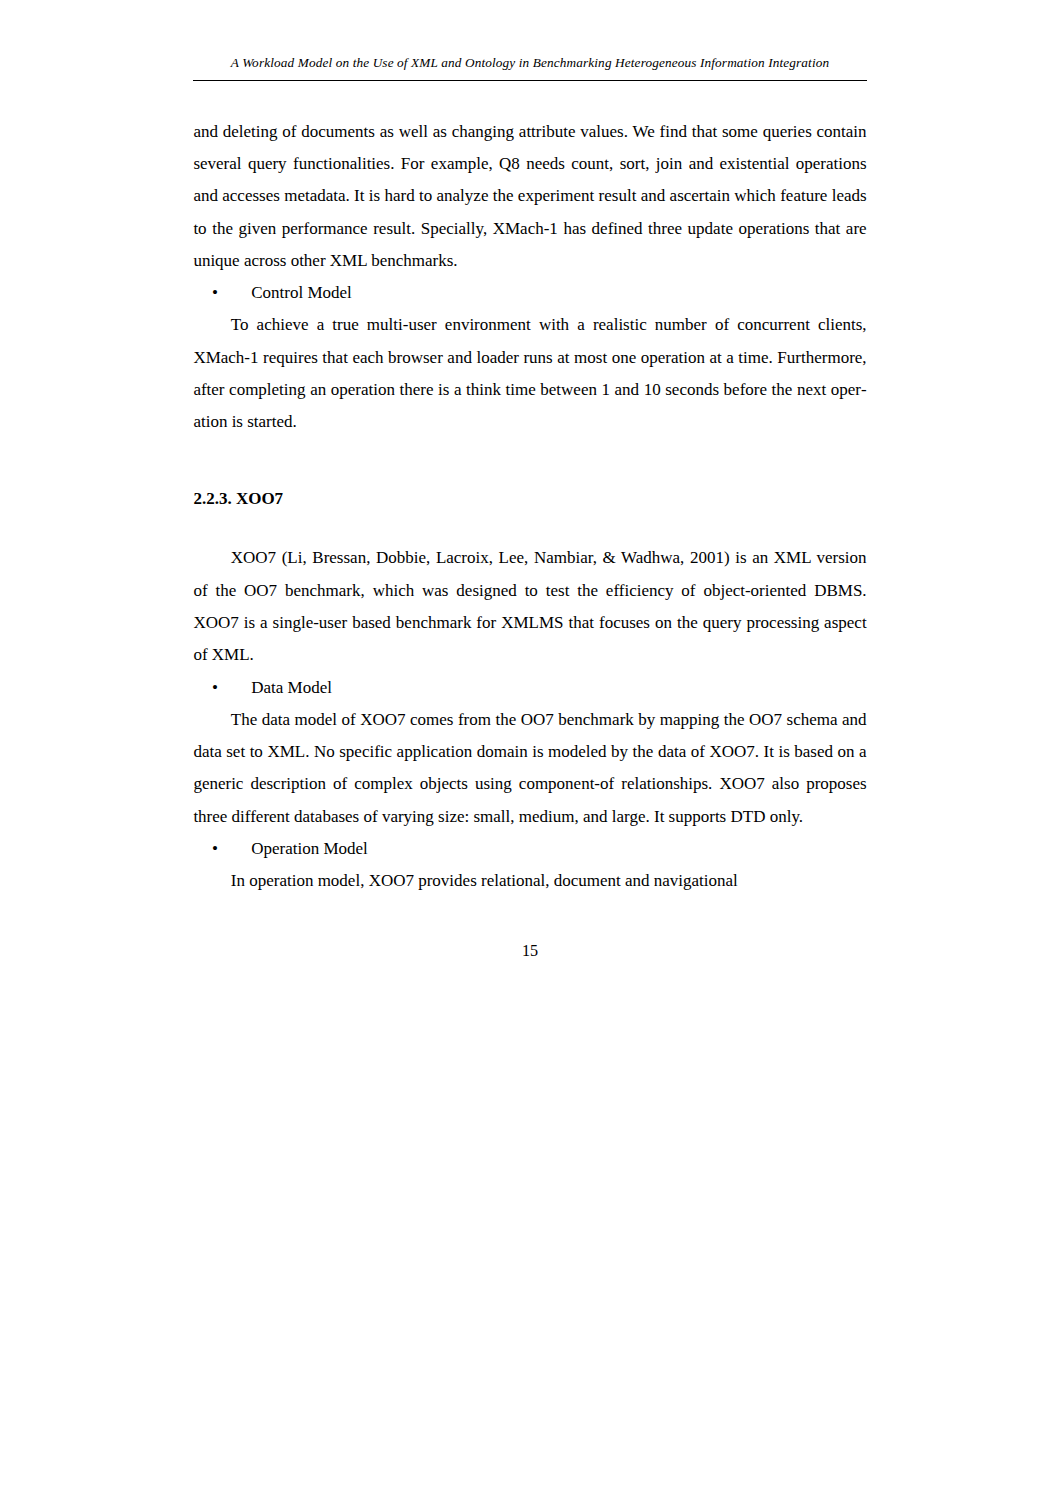A Workload Model on the Use of XML and Ontology in Benchmarking Heterogeneous Information Integration
and deleting of documents as well as changing attribute values. We find that some queries contain several query functionalities. For example, Q8 needs count, sort, join and existential operations and accesses metadata. It is hard to analyze the experiment result and ascertain which feature leads to the given performance result. Specially, XMach-1 has defined three update operations that are unique across other XML benchmarks.
Control Model
To achieve a true multi-user environment with a realistic number of concurrent clients, XMach-1 requires that each browser and loader runs at most one operation at a time. Furthermore, after completing an operation there is a think time between 1 and 10 seconds before the next operation is started.
2.2.3. XOO7
XOO7 (Li, Bressan, Dobbie, Lacroix, Lee, Nambiar, & Wadhwa, 2001) is an XML version of the OO7 benchmark, which was designed to test the efficiency of object-oriented DBMS. XOO7 is a single-user based benchmark for XMLMS that focuses on the query processing aspect of XML.
Data Model
The data model of XOO7 comes from the OO7 benchmark by mapping the OO7 schema and data set to XML. No specific application domain is modeled by the data of XOO7. It is based on a generic description of complex objects using component-of relationships. XOO7 also proposes three different databases of varying size: small, medium, and large. It supports DTD only.
Operation Model
In operation model, XOO7 provides relational, document and navigational
15